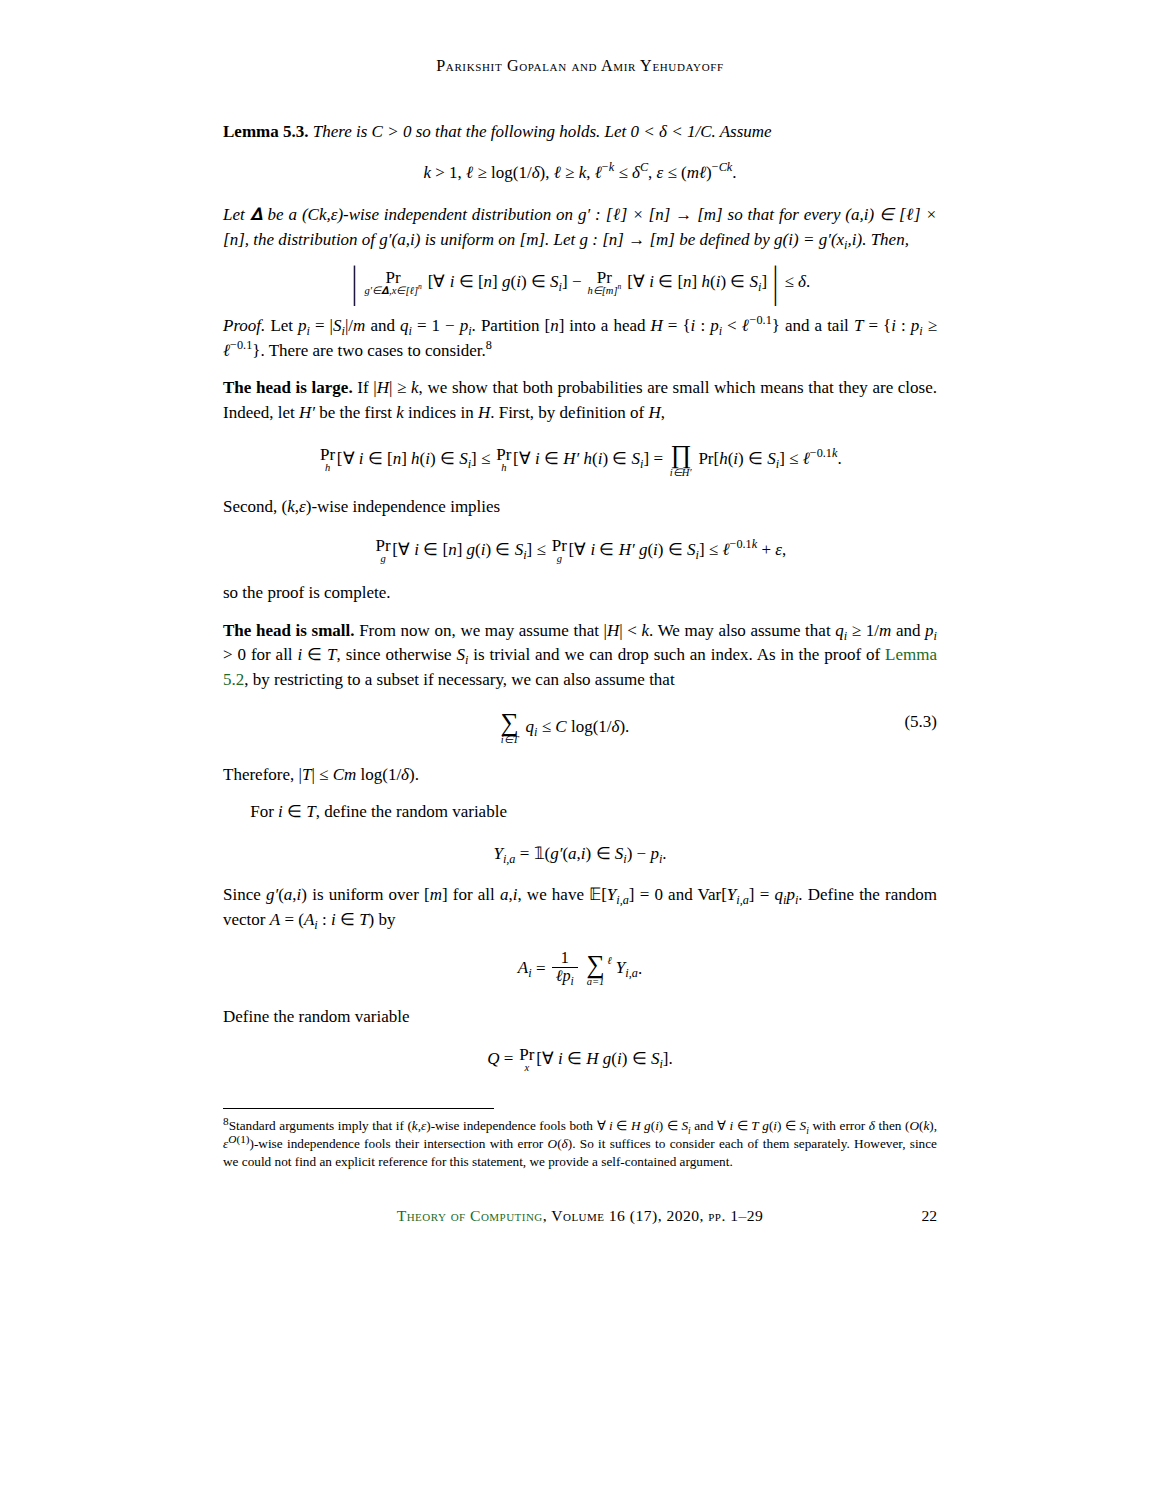Parikshit Gopalan and Amir Yehudayoff
Lemma 5.3. There is C > 0 so that the following holds. Let 0 < δ < 1/C. Assume
k > 1, ℓ ≥ log(1/δ), ℓ ≥ k, ℓ−k ≤ δC, ε ≤ (mℓ)−Ck.
Let 𝚫 be a (Ck,ε)-wise independent distribution on g′ : [ℓ] × [n] → [m] so that for every (a,i) ∈ [ℓ] × [n], the distribution of g′(a,i) is uniform on [m]. Let g : [n] → [m] be defined by g(i) = g′(xi,i). Then,
| Pr g′∈𝚫,x∈[ℓ]n [∀ i ∈ [n] g(i) ∈ Si] − Pr h∈[m]n [∀ i ∈ [n] h(i) ∈ Si] | ≤ δ.
Proof. Let pi = |Si|/m and qi = 1 − pi. Partition [n] into a head H = {i : pi < ℓ−0.1} and a tail T = {i : pi ≥ ℓ−0.1}. There are two cases to consider.8
The head is large. If |H| ≥ k, we show that both probabilities are small which means that they are close. Indeed, let H′ be the first k indices in H. First, by definition of H,
Pr h[∀ i ∈ [n] h(i) ∈ Si] ≤ Pr h[∀ i ∈ H′ h(i) ∈ Si] = ∏i∈H′ Pr[h(i) ∈ Si] ≤ ℓ−0.1k.
Second, (k,ε)-wise independence implies
Pr g[∀ i ∈ [n] g(i) ∈ Si] ≤ Pr g[∀ i ∈ H′ g(i) ∈ Si] ≤ ℓ−0.1k + ε,
so the proof is complete.
The head is small. From now on, we may assume that |H| < k. We may also assume that qi ≥ 1/m and pi > 0 for all i ∈ T, since otherwise Si is trivial and we can drop such an index. As in the proof of Lemma 5.2, by restricting to a subset if necessary, we can also assume that
(5.3) ∑i∈T qi ≤ C log(1/δ).
Therefore, |T| ≤ Cm log(1/δ).
For i ∈ T, define the random variable
Yi,a = 𝟙(g′(a,i) ∈ Si) − pi.
Since g′(a,i) is uniform over [m] for all a,i, we have 𝔼[Yi,a] = 0 and Var[Yi,a] = qipi. Define the random vector A = (Ai : i ∈ T) by
Ai = 1 ℓpi ∑a=1ℓ Yi,a.
Define the random variable
Q = Pr x[∀ i ∈ H g(i) ∈ Si].
8Standard arguments imply that if (k,ε)-wise independence fools both ∀ i ∈ H g(i) ∈ Si and ∀ i ∈ T g(i) ∈ Si with error δ then (O(k), εO(1))-wise independence fools their intersection with error O(δ). So it suffices to consider each of them separately. However, since we could not find an explicit reference for this statement, we provide a self-contained argument.
Theory of Computing, Volume 16 (17), 2020, pp. 1–29 22